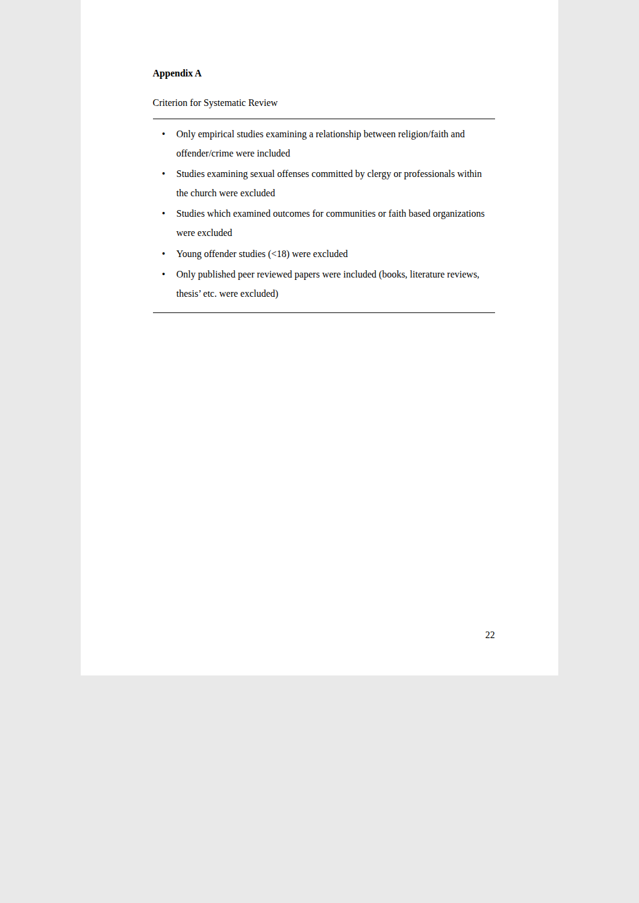Appendix A
Criterion for Systematic Review
Only empirical studies examining a relationship between religion/faith and offender/crime were included
Studies examining sexual offenses committed by clergy or professionals within the church were excluded
Studies which examined outcomes for communities or faith based organizations were excluded
Young offender studies (<18) were excluded
Only published peer reviewed papers were included (books, literature reviews, thesis’ etc. were excluded)
22